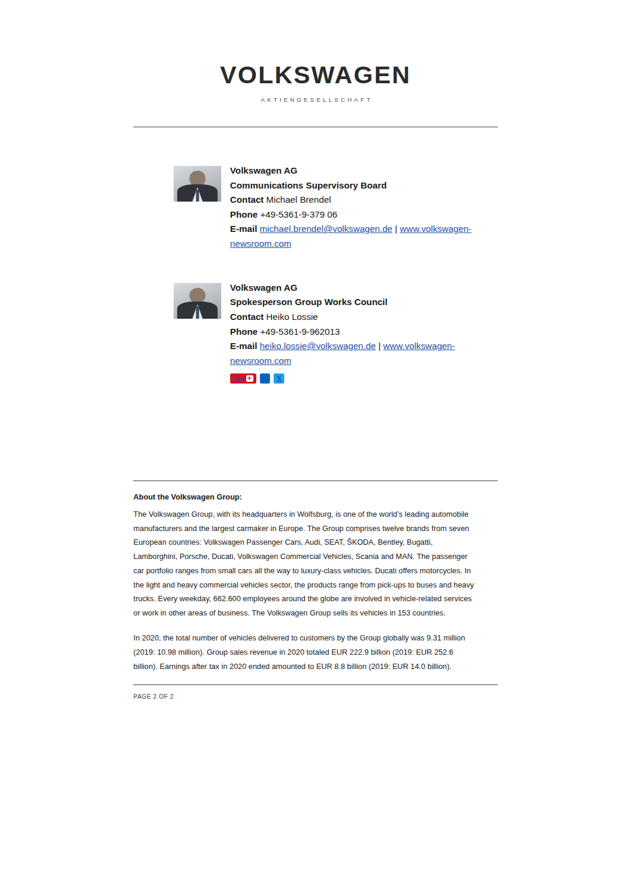VOLKSWAGEN
AKTIENGESELLSCHAFT
Volkswagen AG
Communications Supervisory Board
Contact Michael Brendel
Phone +49-5361-9-379 06
E-mail michael.brendel@volkswagen.de | www.volkswagen-newsroom.com
Volkswagen AG
Spokesperson Group Works Council
Contact Heiko Lossie
Phone +49-5361-9-962013
E-mail heiko.lossie@volkswagen.de | www.volkswagen-newsroom.com
You in 𝕏
About the Volkswagen Group:
The Volkswagen Group, with its headquarters in Wolfsburg, is one of the world’s leading automobile manufacturers and the largest carmaker in Europe. The Group comprises twelve brands from seven European countries: Volkswagen Passenger Cars, Audi, SEAT, ŠKODA, Bentley, Bugatti, Lamborghini, Porsche, Ducati, Volkswagen Commercial Vehicles, Scania and MAN. The passenger car portfolio ranges from small cars all the way to luxury-class vehicles. Ducati offers motorcycles. In the light and heavy commercial vehicles sector, the products range from pick-ups to buses and heavy trucks. Every weekday, 662.600 employees around the globe are involved in vehicle-related services or work in other areas of business. The Volkswagen Group sells its vehicles in 153 countries.
In 2020, the total number of vehicles delivered to customers by the Group globally was 9.31 million (2019: 10.98 million). Group sales revenue in 2020 totaled EUR 222.9 billion (2019: EUR 252.6 billion). Earnings after tax in 2020 ended amounted to EUR 8.8 billion (2019: EUR 14.0 billion).
PAGE 2 OF 2